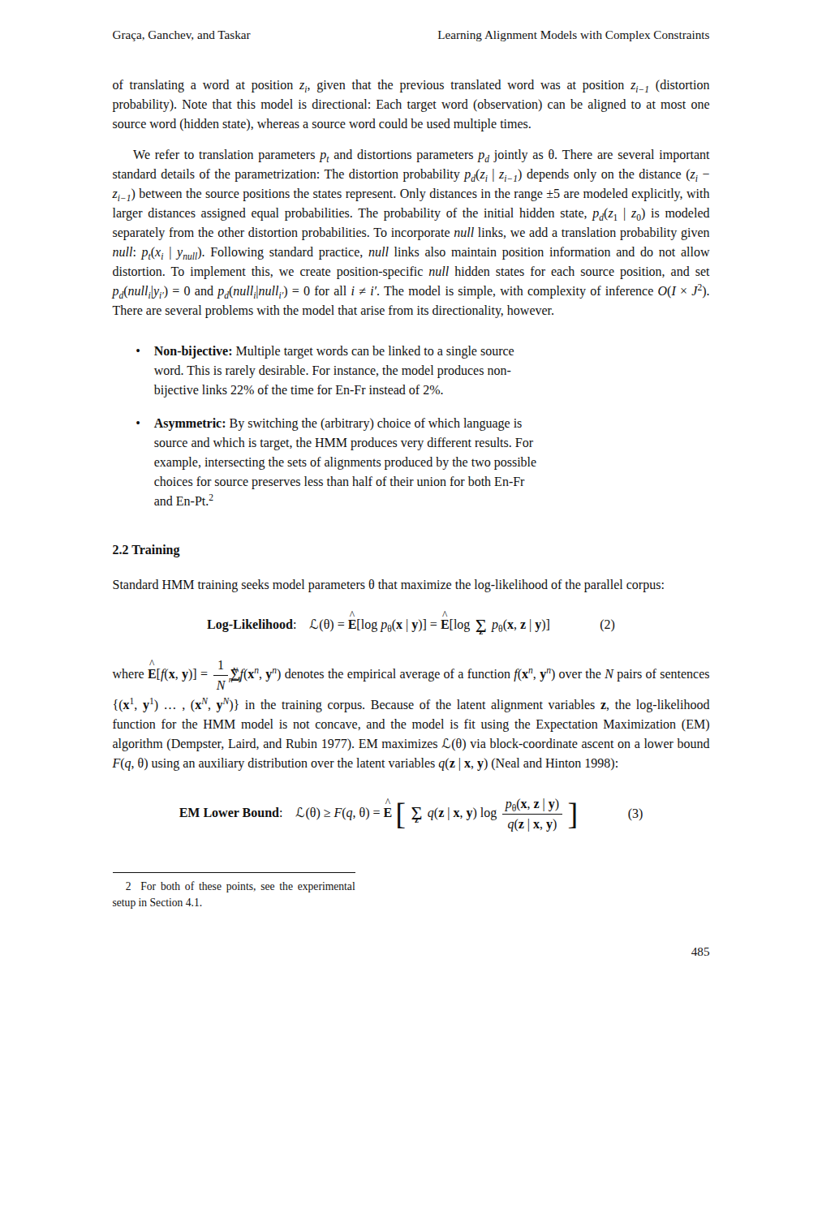Graça, Ganchev, and Taskar Learning Alignment Models with Complex Constraints
of translating a word at position zi, given that the previous translated word was at position zi−1 (distortion probability). Note that this model is directional: Each target word (observation) can be aligned to at most one source word (hidden state), whereas a source word could be used multiple times.
We refer to translation parameters pt and distortions parameters pd jointly as θ. There are several important standard details of the parametrization: The distortion probability pd(zi | zi−1) depends only on the distance (zi − zi−1) between the source positions the states represent. Only distances in the range ±5 are modeled explicitly, with larger distances assigned equal probabilities. The probability of the initial hidden state, pd(z1 | z0) is modeled separately from the other distortion probabilities. To incorporate null links, we add a translation probability given null: pt(xi | ynull). Following standard practice, null links also maintain position information and do not allow distortion. To implement this, we create position-specific null hidden states for each source position, and set pd(nulli|yi′) = 0 and pd(nulli|nulli′) = 0 for all i ≠ i′. The model is simple, with complexity of inference O(I × J2). There are several problems with the model that arise from its directionality, however.
Non-bijective: Multiple target words can be linked to a single source word. This is rarely desirable. For instance, the model produces non-bijective links 22% of the time for En-Fr instead of 2%.
Asymmetric: By switching the (arbitrary) choice of which language is source and which is target, the HMM produces very different results. For example, intersecting the sets of alignments produced by the two possible choices for source preserves less than half of their union for both En-Fr and En-Pt.2
2.2 Training
Standard HMM training seeks model parameters θ that maximize the log-likelihood of the parallel corpus:
Log-Likelihood: ℒ(θ) = E[log pθ(x | y)] = E[log Σz pθ(x, z | y)]
(2)
where E[f(x, y)] = 1 N ΣNn=1 f(xn, yn) denotes the empirical average of a function f(xn, yn) over the N pairs of sentences {(x1, y1) … , (xN, yN)} in the training corpus. Because of the latent alignment variables z, the log-likelihood function for the HMM model is not concave, and the model is fit using the Expectation Maximization (EM) algorithm (Dempster, Laird, and Rubin 1977). EM maximizes ℒ(θ) via block-coordinate ascent on a lower bound F(q, θ) using an auxiliary distribution over the latent variables q(z | x, y) (Neal and Hinton 1998):
EM Lower Bound: ℒ(θ) ≥ F(q, θ) = E [ Σz q(z | x, y) log pθ(x, z | y) q(z | x, y) ]
(3)
2 For both of these points, see the experimental setup in Section 4.1.
485